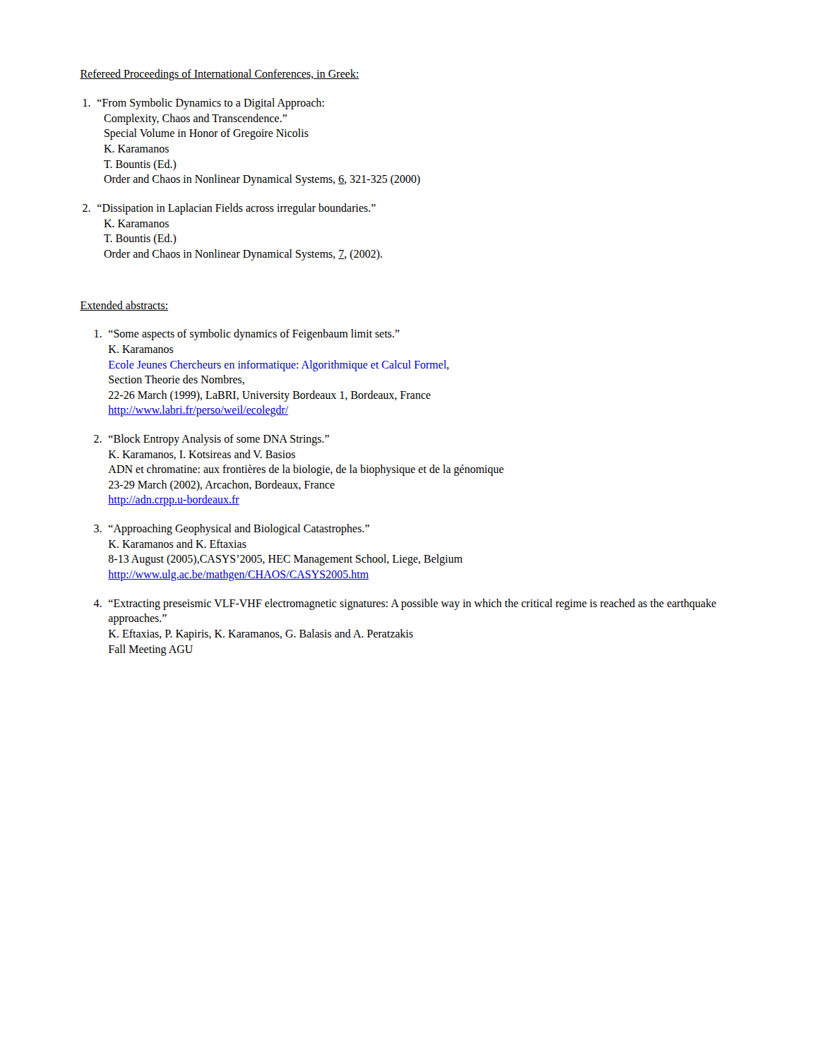Refereed Proceedings of International Conferences, in Greek:
“From Symbolic Dynamics to a Digital Approach:
Complexity, Chaos and Transcendence.” Special Volume in Honor of Gregoire Nicolis K. Karamanos T. Bountis (Ed.) Order and Chaos in Nonlinear Dynamical Systems, 6, 321-325 (2000)
“Dissipation in Laplacian Fields across irregular boundaries.”
K. Karamanos T. Bountis (Ed.) Order and Chaos in Nonlinear Dynamical Systems, 7, (2002).
Extended abstracts:
“Some aspects of symbolic dynamics of Feigenbaum limit sets.”
K. Karamanos
Ecole Jeunes Chercheurs en informatique: Algorithmique et Calcul Formel,
Section Theorie des Nombres,
22-26 March (1999), LaBRI, University Bordeaux 1, Bordeaux, France
http://www.labri.fr/perso/weil/ecolegdr/
“Block Entropy Analysis of some DNA Strings.”
K. Karamanos, I. Kotsireas and V. Basios
ADN et chromatine: aux frontières de la biologie, de la biophysique et de la génomique
23-29 March (2002), Arcachon, Bordeaux, France
http://adn.crpp.u-bordeaux.fr
“Approaching Geophysical and Biological Catastrophes.”
K. Karamanos and K. Eftaxias
8-13 August (2005),CASYS’2005, HEC Management School, Liege, Belgium
http://www.ulg.ac.be/mathgen/CHAOS/CASYS2005.htm
“Extracting preseismic VLF-VHF electromagnetic signatures: A possible way in which the critical regime is reached as the earthquake approaches.”
K. Eftaxias, P. Kapiris, K. Karamanos, G. Balasis and A. Peratzakis
Fall Meeting AGU